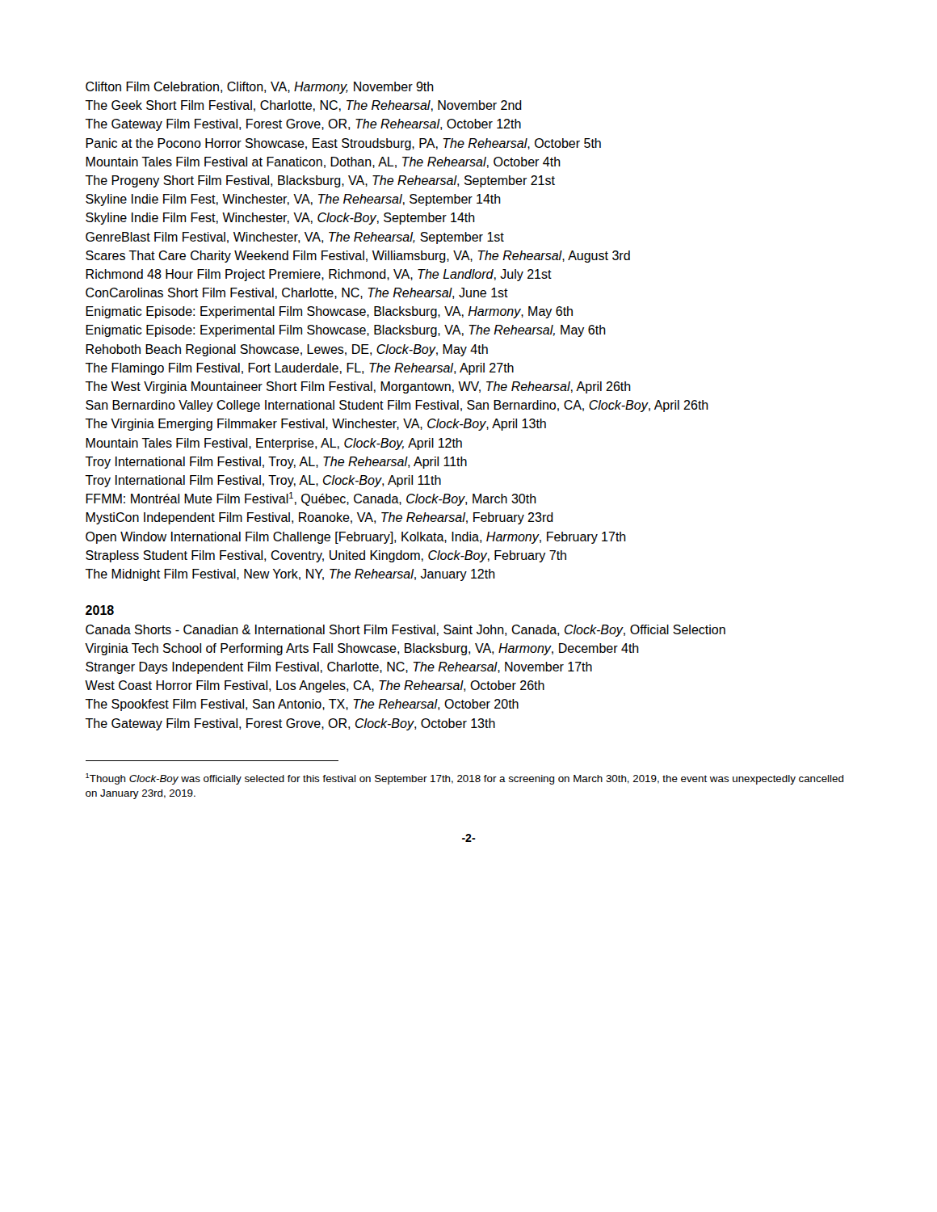Clifton Film Celebration, Clifton, VA, Harmony, November 9th
The Geek Short Film Festival, Charlotte, NC, The Rehearsal, November 2nd
The Gateway Film Festival, Forest Grove, OR, The Rehearsal, October 12th
Panic at the Pocono Horror Showcase, East Stroudsburg, PA, The Rehearsal, October 5th
Mountain Tales Film Festival at Fanaticon, Dothan, AL, The Rehearsal, October 4th
The Progeny Short Film Festival, Blacksburg, VA, The Rehearsal, September 21st
Skyline Indie Film Fest, Winchester, VA, The Rehearsal, September 14th
Skyline Indie Film Fest, Winchester, VA, Clock-Boy, September 14th
GenreBlast Film Festival, Winchester, VA, The Rehearsal, September 1st
Scares That Care Charity Weekend Film Festival, Williamsburg, VA, The Rehearsal, August 3rd
Richmond 48 Hour Film Project Premiere, Richmond, VA, The Landlord, July 21st
ConCarolinas Short Film Festival, Charlotte, NC, The Rehearsal, June 1st
Enigmatic Episode: Experimental Film Showcase, Blacksburg, VA, Harmony, May 6th
Enigmatic Episode: Experimental Film Showcase, Blacksburg, VA, The Rehearsal, May 6th
Rehoboth Beach Regional Showcase, Lewes, DE, Clock-Boy, May 4th
The Flamingo Film Festival, Fort Lauderdale, FL, The Rehearsal, April 27th
The West Virginia Mountaineer Short Film Festival, Morgantown, WV, The Rehearsal, April 26th
San Bernardino Valley College International Student Film Festival, San Bernardino, CA, Clock-Boy, April 26th
The Virginia Emerging Filmmaker Festival, Winchester, VA, Clock-Boy, April 13th
Mountain Tales Film Festival, Enterprise, AL, Clock-Boy, April 12th
Troy International Film Festival, Troy, AL, The Rehearsal, April 11th
Troy International Film Festival, Troy, AL, Clock-Boy, April 11th
FFMM: Montréal Mute Film Festival1, Québec, Canada, Clock-Boy, March 30th
MystiCon Independent Film Festival, Roanoke, VA, The Rehearsal, February 23rd
Open Window International Film Challenge [February], Kolkata, India, Harmony, February 17th
Strapless Student Film Festival, Coventry, United Kingdom, Clock-Boy, February 7th
The Midnight Film Festival, New York, NY, The Rehearsal, January 12th
2018
Canada Shorts - Canadian & International Short Film Festival, Saint John, Canada, Clock-Boy, Official Selection
Virginia Tech School of Performing Arts Fall Showcase, Blacksburg, VA, Harmony, December 4th
Stranger Days Independent Film Festival, Charlotte, NC, The Rehearsal, November 17th
West Coast Horror Film Festival, Los Angeles, CA, The Rehearsal, October 26th
The Spookfest Film Festival, San Antonio, TX, The Rehearsal, October 20th
The Gateway Film Festival, Forest Grove, OR, Clock-Boy, October 13th
1Though Clock-Boy was officially selected for this festival on September 17th, 2018 for a screening on March 30th, 2019, the event was unexpectedly cancelled on January 23rd, 2019.
-2-